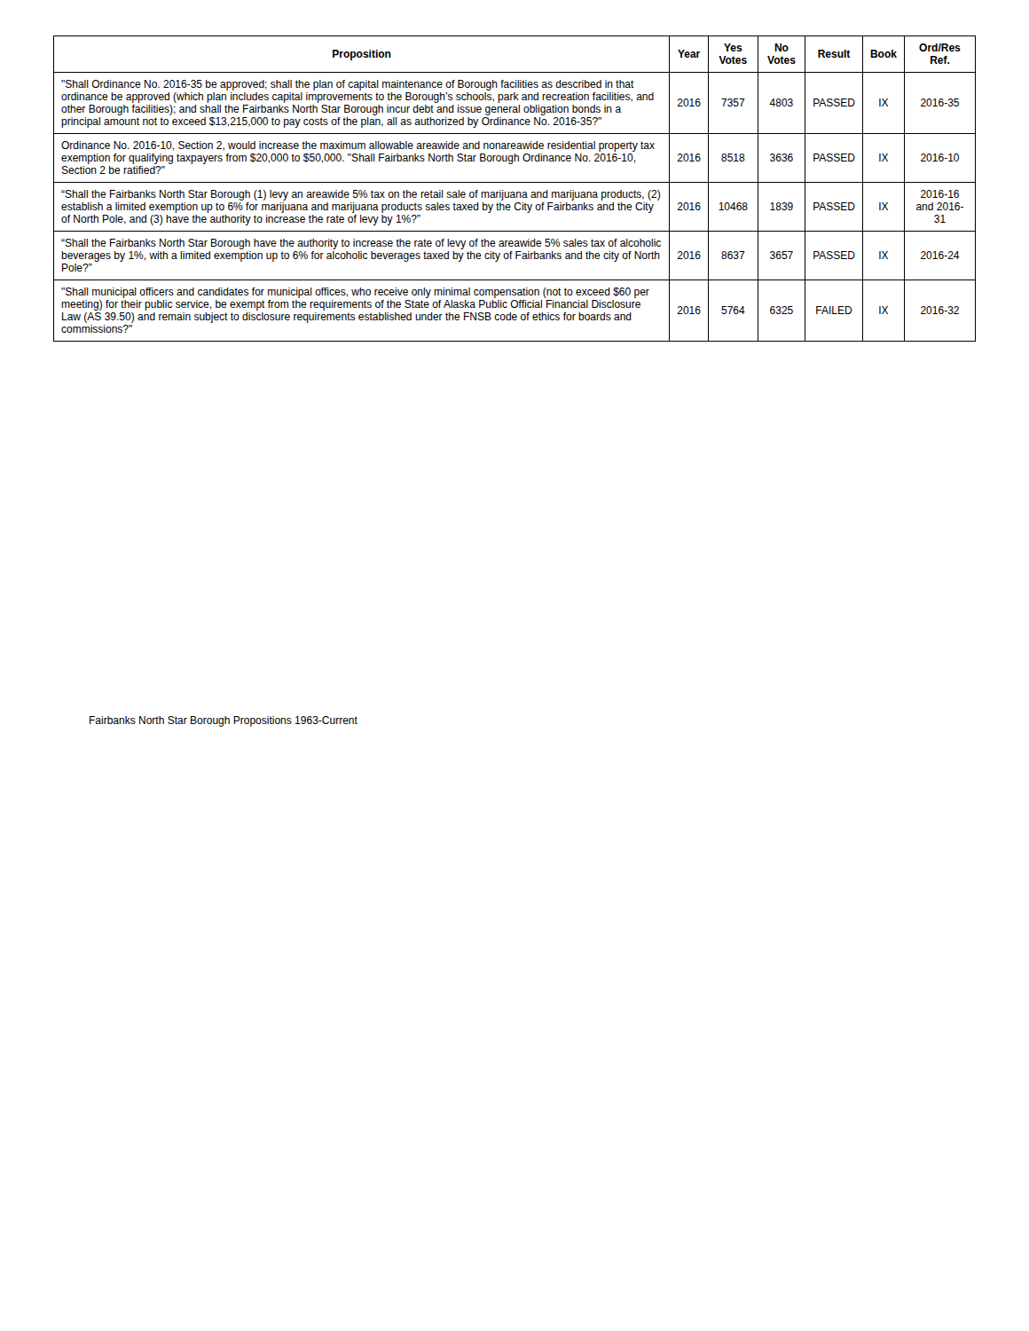| Proposition | Year | Yes Votes | No Votes | Result | Book | Ord/Res Ref. |
| --- | --- | --- | --- | --- | --- | --- |
| "Shall Ordinance No. 2016-35 be approved; shall the plan of capital maintenance of Borough facilities as described in that ordinance be approved (which plan includes capital improvements to the Borough’s schools, park and recreation facilities, and other Borough facilities); and shall the Fairbanks North Star Borough incur debt and issue general obligation bonds in a principal amount not to exceed $13,215,000 to pay costs of the plan, all as authorized by Ordinance No. 2016-35?" | 2016 | 7357 | 4803 | PASSED | IX | 2016-35 |
| Ordinance No. 2016-10, Section 2, would increase the maximum allowable areawide and nonareawide residential property tax exemption for qualifying taxpayers from $20,000 to $50,000. "Shall Fairbanks North Star Borough Ordinance No. 2016-10, Section 2 be ratified?" | 2016 | 8518 | 3636 | PASSED | IX | 2016-10 |
| “Shall the Fairbanks North Star Borough (1) levy an areawide 5% tax on the retail sale of marijuana and marijuana products, (2) establish a limited exemption up to 6% for marijuana and marijuana products sales taxed by the City of Fairbanks and the City of North Pole, and (3) have the authority to increase the rate of levy by 1%?” | 2016 | 10468 | 1839 | PASSED | IX | 2016-16 and 2016-31 |
| “Shall the Fairbanks North Star Borough have the authority to increase the rate of levy of the areawide 5% sales tax of alcoholic beverages by 1%, with a limited exemption up to 6% for alcoholic beverages taxed by the city of Fairbanks and the city of North Pole?” | 2016 | 8637 | 3657 | PASSED | IX | 2016-24 |
| "Shall municipal officers and candidates for municipal offices, who receive only minimal compensation (not to exceed $60 per meeting) for their public service, be exempt from the requirements of the State of Alaska Public Official Financial Disclosure Law (AS 39.50) and remain subject to disclosure requirements established under the FNSB code of ethics for boards and commissions?" | 2016 | 5764 | 6325 | FAILED | IX | 2016-32 |
Fairbanks North Star Borough Propositions 1963-Current